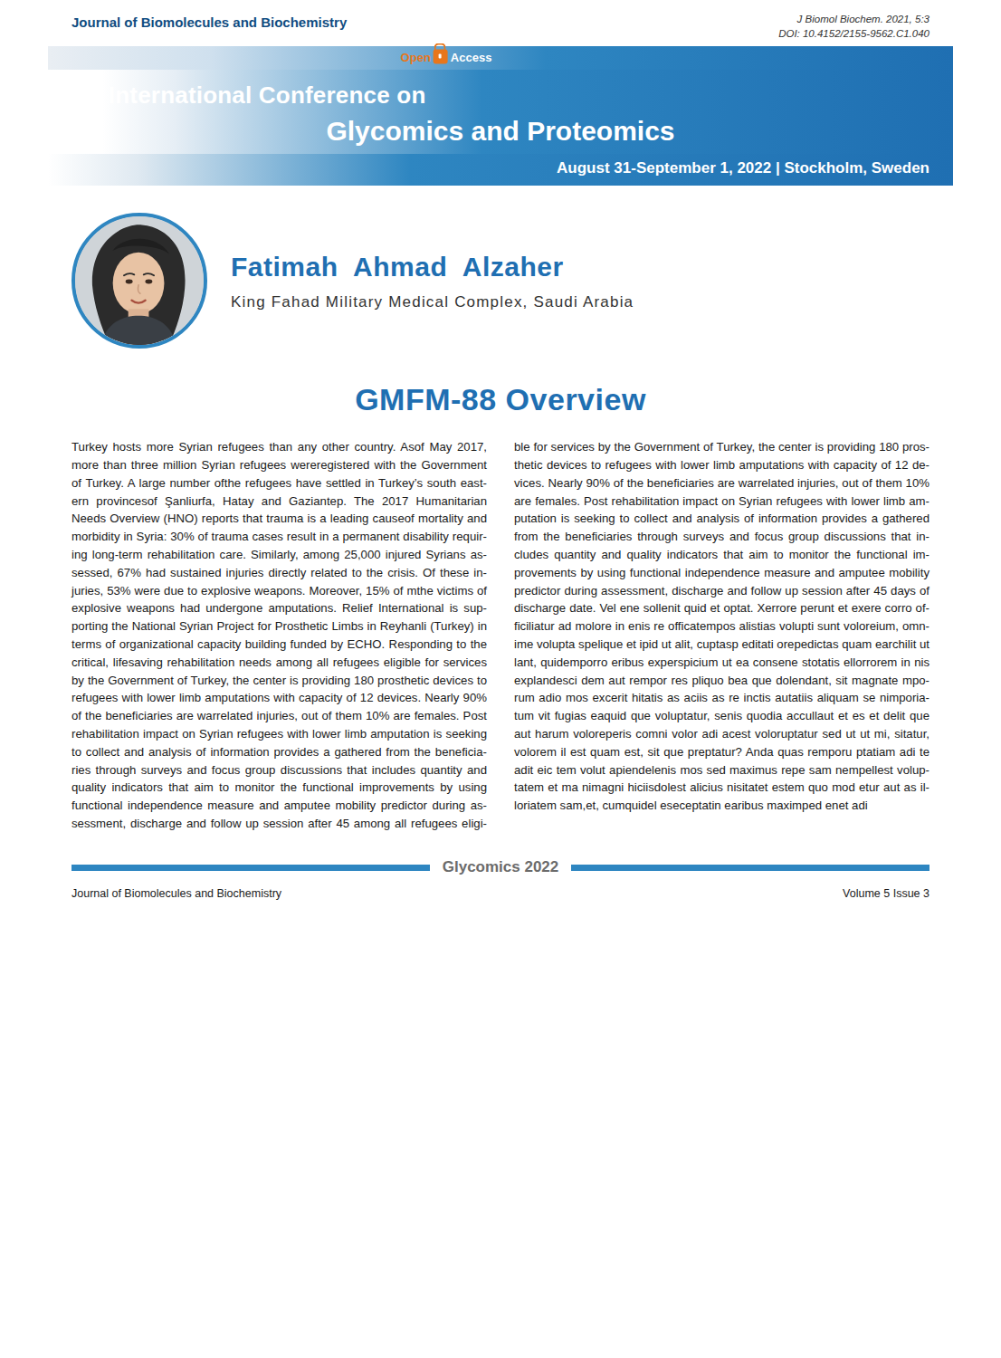Journal of Biomolecules and Biochemistry
J Biomol Biochem. 2021, 5:3
DOI: 10.4152/2155-9562.C1.040
Open Access
2nd International Conference on
Glycomics and Proteomics
August 31-September 1, 2022 | Stockholm, Sweden
Fatimah Ahmad Alzaher
King Fahad Military Medical Complex, Saudi Arabia
GMFM-88 Overview
Turkey hosts more Syrian refugees than any other country. Asof May 2017, more than three million Syrian refugees wereregistered with the Government of Turkey. A large number ofthe refugees have settled in Turkey’s south eastern provincesof Şanliurfa, Hatay and Gaziantep. The 2017 Humanitarian Needs Overview (HNO) reports that trauma is a leading causeof mortality and morbidity in Syria: 30% of trauma cases result in a permanent disability requiring long-term rehabilitation care. Similarly, among 25,000 injured Syrians assessed, 67% had sustained injuries directly related to the crisis. Of these injuries, 53% were due to explosive weapons. Moreover, 15% of mthe victims of explosive weapons had undergone amputations. Relief International is supporting the National Syrian Project for Prosthetic Limbs in Reyhanli (Turkey) in terms of organizational capacity building funded by ECHO. Responding to the critical, lifesaving rehabilitation needs among all refugees eligible for services by the Government of Turkey, the center is providing 180 prosthetic devices to refugees with lower limb amputations with capacity of 12 devices. Nearly 90% of the beneficiaries are warrelated injuries, out of them 10% are females. Post rehabilitation impact on Syrian refugees with lower limb amputation is seeking to collect and analysis of information provides a gathered from the beneficiaries through surveys and focus group discussions that includes quantity and quality indicators that aim to monitor the functional improvements by using functional independence measure and amputee mobility predictor during assessment, discharge and follow up session after 45 among all refugees eligible for services by the Government of Turkey, the center is providing 180 prosthetic devices to refugees with lower limb amputations with capacity of 12 devices. Nearly 90% of the beneficiaries are warrelated injuries, out of them 10% are females. Post rehabilitation impact on Syrian refugees with lower limb amputation is seeking to collect and analysis of information provides a gathered from the beneficiaries through surveys and focus group discussions that includes quantity and quality indicators that aim to monitor the functional improvements by using functional independence measure and amputee mobility predictor during assessment, discharge and follow up session after 45 days of discharge date. Vel ene sollenit quid et optat. Xerrore perunt et exere corro officiliatur ad molore in enis re officatempos alistias volupti sunt voloreium, omnime volupta spelique et ipid ut alit, cuptasp editati orepedictas quam earchilit ut lant, quidemporro eribus experspicium ut ea consene stotatis ellorrorem in nis explandesci dem aut rempor res pliquo bea que dolendant, sit magnate mporum adio mos excerit hitatis as aciis as re inctis autatiis aliquam se nimporiatum vit fugias eaquid que voluptatur, senis quodia accullaut et es et delit que aut harum voloreperis comni volor adi acest voloruptatur sed ut ut mi, sitatur, volorem il est quam est, sit que preptatur? Anda quas remporu ptatiam adi te adit eic tem volut apiendelenis mos sed maximus repe sam nempellest voluptatem et ma nimagni hiciisdolest alicius nisitatet estem quo mod etur aut as illoriatem sam,et, cumquidel eseceptatin earibus maximped enet adi
Glycomics 2022
Journal of Biomolecules and Biochemistry
Volume 5 Issue 3